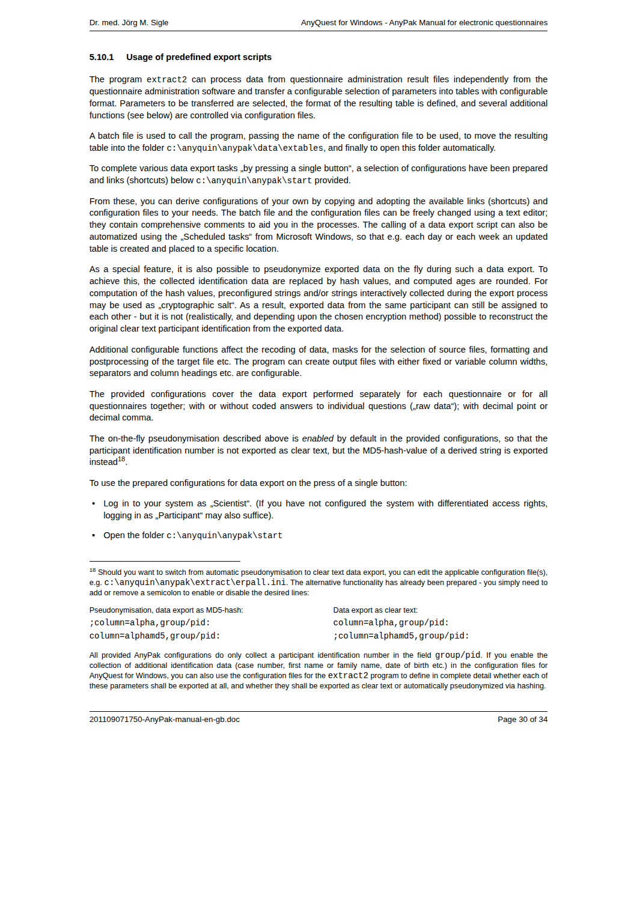Dr. med. Jörg M. Sigle
AnyQuest for Windows - AnyPak Manual for electronic questionnaires
5.10.1 Usage of predefined export scripts
The program extract2 can process data from questionnaire administration result files independently from the questionnaire administration software and transfer a configurable selection of parameters into tables with configurable format. Parameters to be transferred are selected, the format of the resulting table is defined, and several additional functions (see below) are controlled via configuration files.
A batch file is used to call the program, passing the name of the configuration file to be used, to move the resulting table into the folder c:\anyquin\anypak\data\extables, and finally to open this folder automatically.
To complete various data export tasks „by pressing a single button“, a selection of configurations have been prepared and links (shortcuts) below c:\anyquin\anypak\start provided.
From these, you can derive configurations of your own by copying and adopting the available links (shortcuts) and configuration files to your needs. The batch file and the configuration files can be freely changed using a text editor; they contain comprehensive comments to aid you in the processes. The calling of a data export script can also be automatized using the „Scheduled tasks“ from Microsoft Windows, so that e.g. each day or each week an updated table is created and placed to a specific location.
As a special feature, it is also possible to pseudonymize exported data on the fly during such a data export. To achieve this, the collected identification data are replaced by hash values, and computed ages are rounded. For computation of the hash values, preconfigured strings and/or strings interactively collected during the export process may be used as „cryptographic salt“. As a result, exported data from the same participant can still be assigned to each other - but it is not (realistically, and depending upon the chosen encryption method) possible to reconstruct the original clear text participant identification from the exported data.
Additional configurable functions affect the recoding of data, masks for the selection of source files, formatting and postprocessing of the target file etc. The program can create output files with either fixed or variable column widths, separators and column headings etc. are configurable.
The provided configurations cover the data export performed separately for each questionnaire or for all questionnaires together; with or without coded answers to individual questions („raw data“); with decimal point or decimal comma.
The on-the-fly pseudonymisation described above is enabled by default in the provided configurations, so that the participant identification number is not exported as clear text, but the MD5-hash-value of a derived string is exported instead18.
To use the prepared configurations for data export on the press of a single button:
Log in to your system as „Scientist“. (If you have not configured the system with differentiated access rights, logging in as „Participant“ may also suffice).
Open the folder c:\anyquin\anypak\start
18 Should you want to switch from automatic pseudonymisation to clear text data export, you can edit the applicable configuration file(s), e.g. c:\anyquin\anypak\extract\erpall.ini. The alternative functionality has already been prepared - you simply need to add or remove a semicolon to enable or disable the desired lines:
| Pseudonymisation, data export as MD5-hash: | Data export as clear text: |
| ;column=alpha,group/pid: | column=alpha,group/pid: |
| column=alphamd5,group/pid: | ;column=alphamd5,group/pid: |
All provided AnyPak configurations do only collect a participant identification number in the field group/pid. If you enable the collection of additional identification data (case number, first name or family name, date of birth etc.) in the configuration files for AnyQuest for Windows, you can also use the configuration files for the extract2 program to define in complete detail whether each of these parameters shall be exported at all, and whether they shall be exported as clear text or automatically pseudonymized via hashing.
201109071750-AnyPak-manual-en-gb.doc
Page 30 of 34